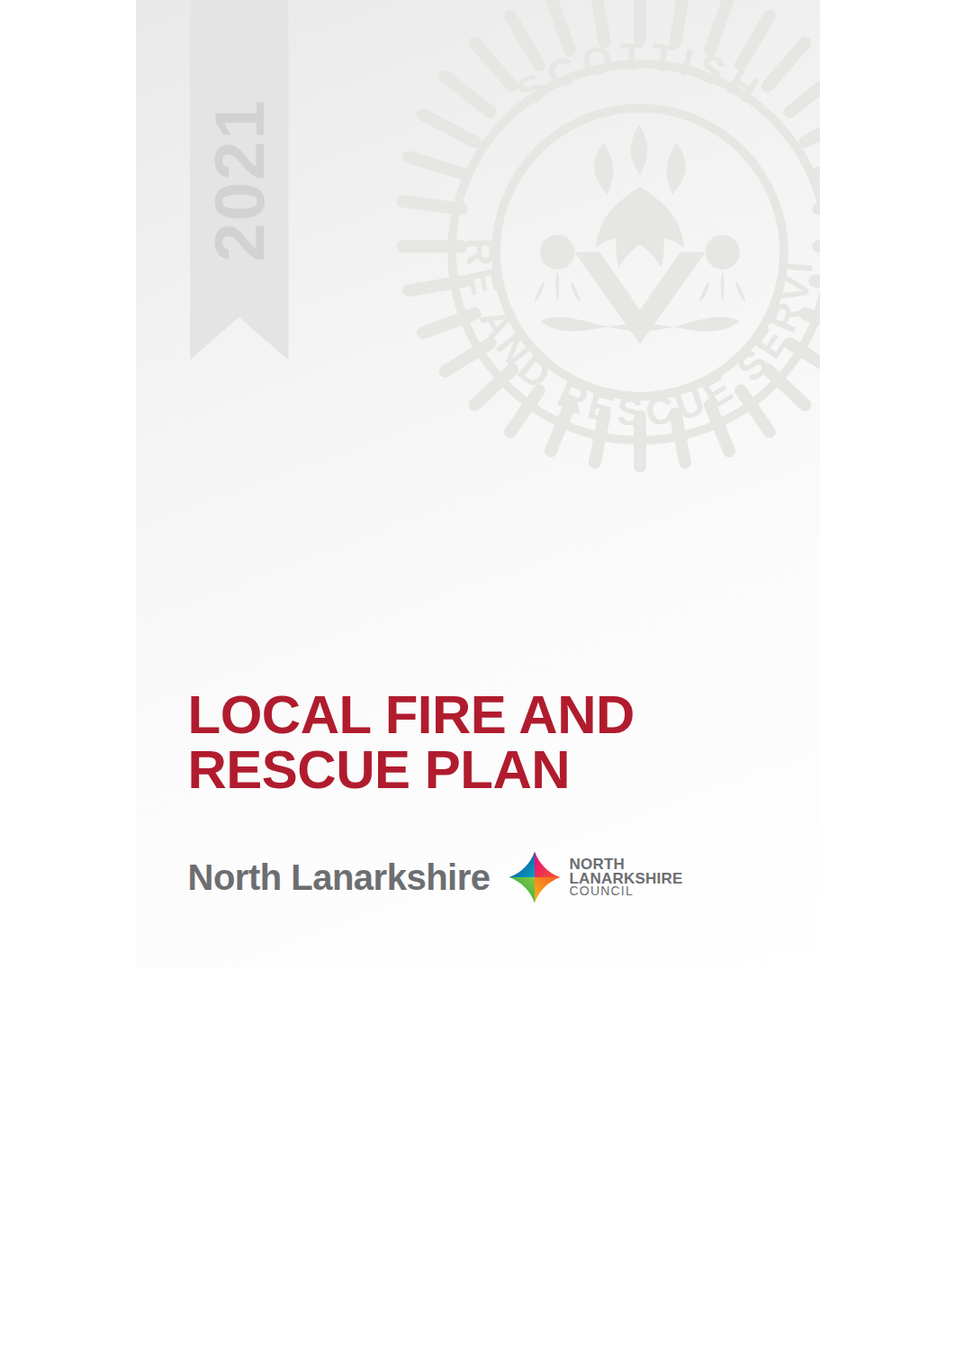SCOTTISH FIRE AND RESCUE SERVICE
2021
Local Fire and
Rescue Plan
North Lanarkshire
NORTH
LANARKSHIRE
COUNCIL